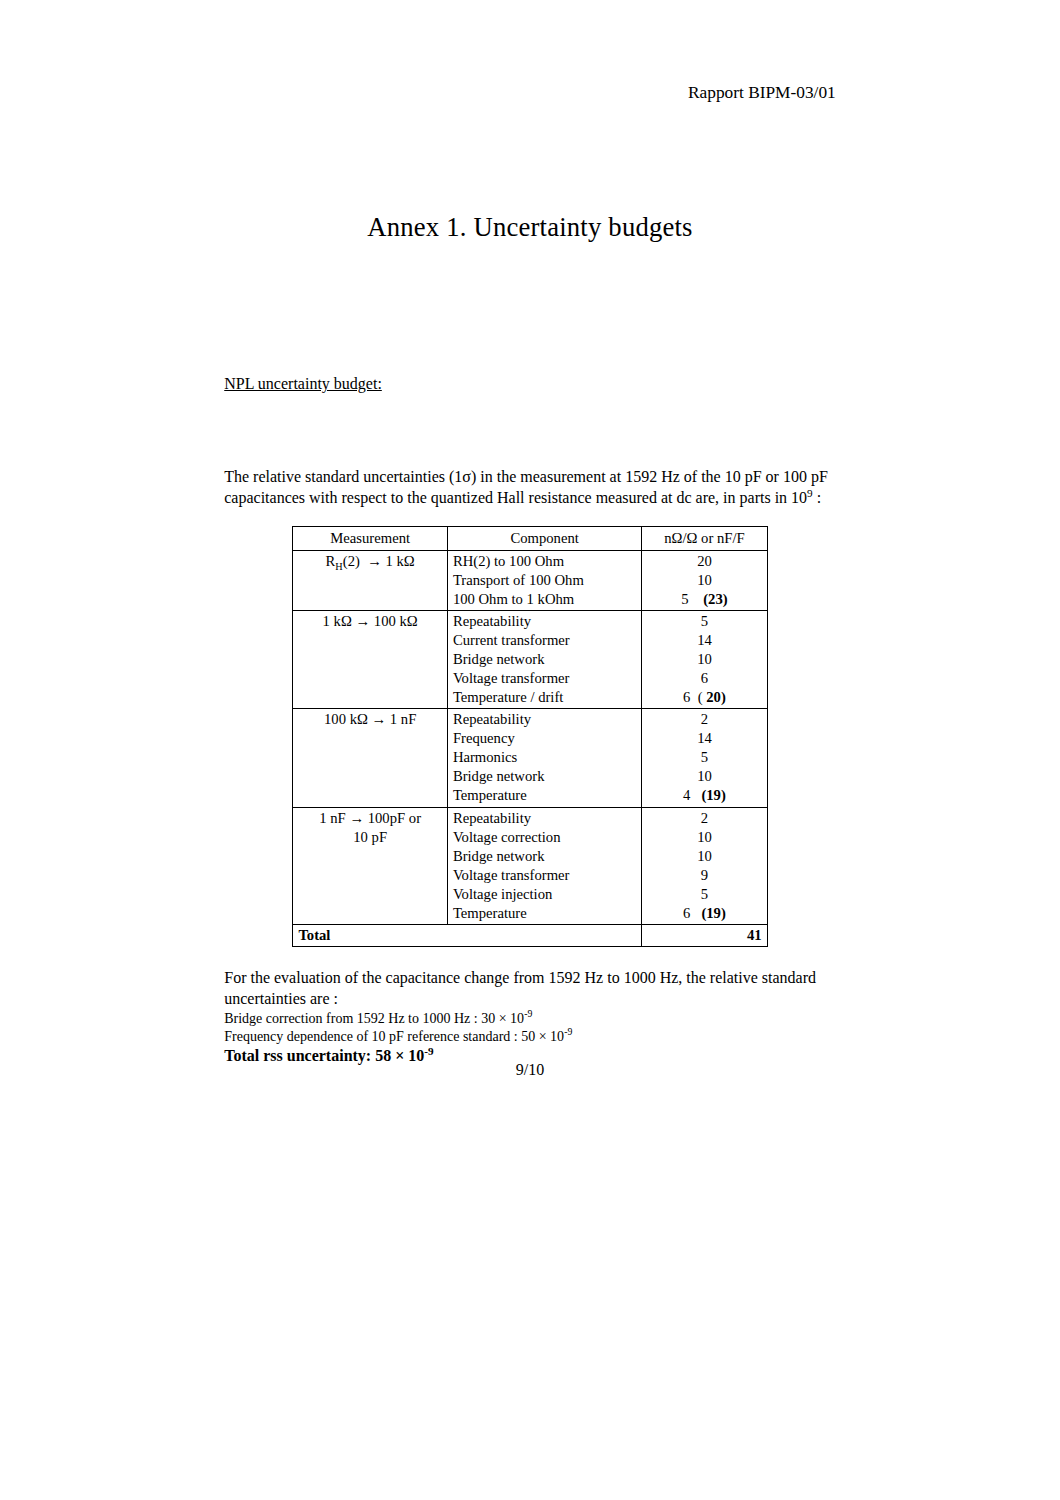Rapport BIPM-03/01
Annex 1. Uncertainty budgets
NPL uncertainty budget:
The relative standard uncertainties (1σ) in the measurement at 1592 Hz of the 10 pF or 100 pF capacitances with respect to the quantized Hall resistance measured at dc are, in parts in 109 :
| Measurement | Component | nΩ/Ω or nF/F |
| --- | --- | --- |
| R H (2) → 1 kΩ | RH(2) to 100 Ohm Transport of 100 Ohm 100 Ohm to 1 kOhm | 20 10 5 (23) |
| 1 kΩ → 100 kΩ | Repeatability Current transformer Bridge network Voltage transformer Temperature / drift | 5 14 10 6 6 ( 20) |
| 100 kΩ → 1 nF | Repeatability Frequency Harmonics Bridge network Temperature | 2 14 5 10 4 (19) |
| 1 nF → 100pF or 10 pF | Repeatability Voltage correction Bridge network Voltage transformer Voltage injection Temperature | 2 10 10 9 5 6 (19) |
| Total | 41 |
For the evaluation of the capacitance change from 1592 Hz to 1000 Hz, the relative standard uncertainties are :
Bridge correction from 1592 Hz to 1000 Hz : 30 × 10-9
Frequency dependence of 10 pF reference standard : 50 × 10-9
Total rss uncertainty: 58 × 10-9
9/10